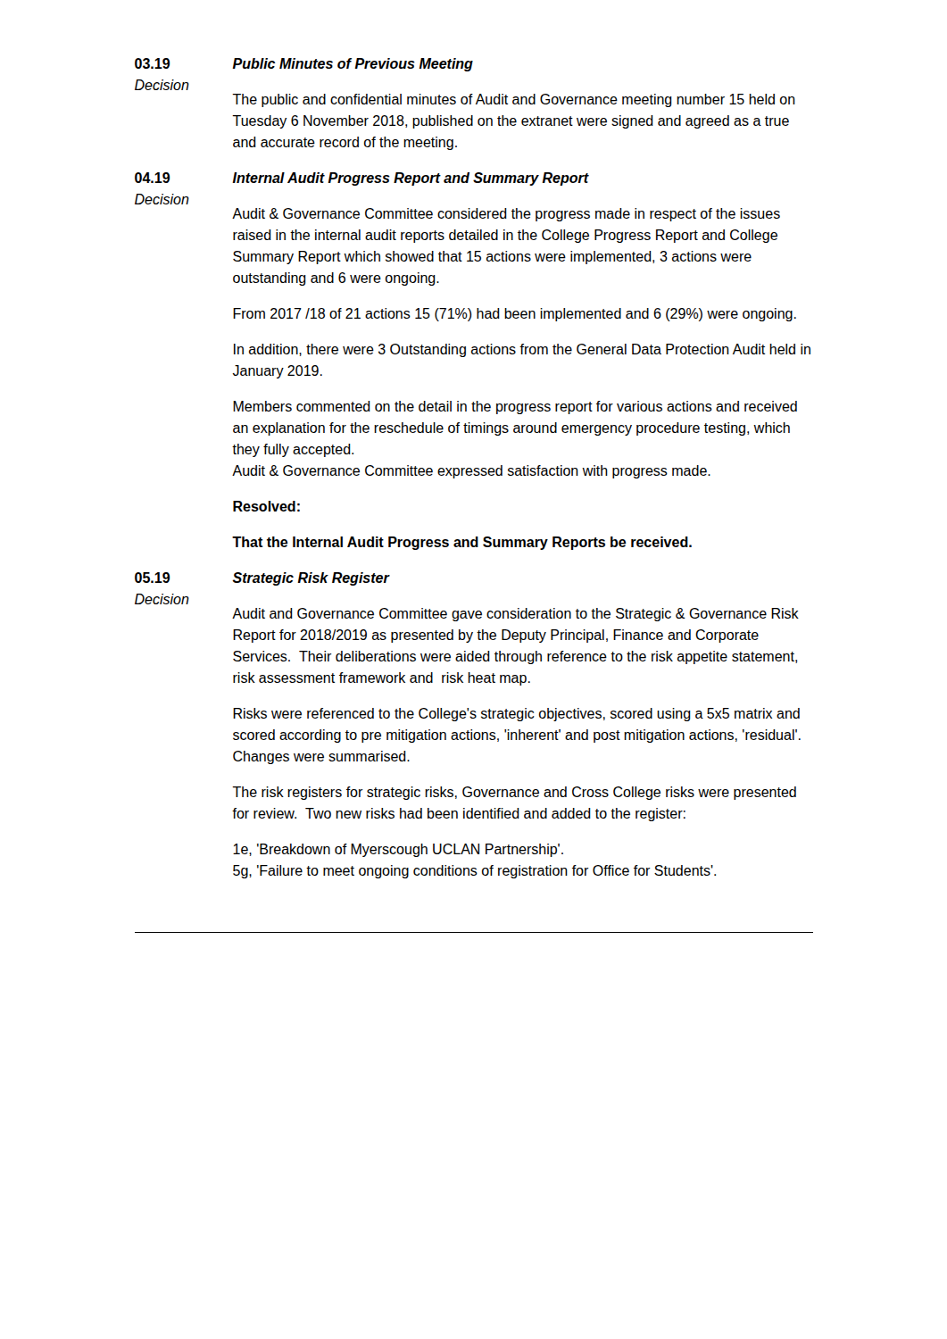03.19 Decision
Public Minutes of Previous Meeting
The public and confidential minutes of Audit and Governance meeting number 15 held on Tuesday 6 November 2018, published on the extranet were signed and agreed as a true and accurate record of the meeting.
04.19 Decision
Internal Audit Progress Report and Summary Report
Audit & Governance Committee considered the progress made in respect of the issues raised in the internal audit reports detailed in the College Progress Report and College Summary Report which showed that 15 actions were implemented, 3 actions were outstanding and 6 were ongoing.
From 2017 /18 of 21 actions 15 (71%) had been implemented and 6 (29%) were ongoing.
In addition, there were 3 Outstanding actions from the General Data Protection Audit held in January 2019.
Members commented on the detail in the progress report for various actions and received an explanation for the reschedule of timings around emergency procedure testing, which they fully accepted.
Audit & Governance Committee expressed satisfaction with progress made.
Resolved:
That the Internal Audit Progress and Summary Reports be received.
05.19 Decision
Strategic Risk Register
Audit and Governance Committee gave consideration to the Strategic & Governance Risk Report for 2018/2019 as presented by the Deputy Principal, Finance and Corporate Services. Their deliberations were aided through reference to the risk appetite statement, risk assessment framework and risk heat map.
Risks were referenced to the College's strategic objectives, scored using a 5x5 matrix and scored according to pre mitigation actions, 'inherent' and post mitigation actions, 'residual'.
Changes were summarised.
The risk registers for strategic risks, Governance and Cross College risks were presented for review. Two new risks had been identified and added to the register:
1e, 'Breakdown of Myerscough UCLAN Partnership'.
5g, 'Failure to meet ongoing conditions of registration for Office for Students'.